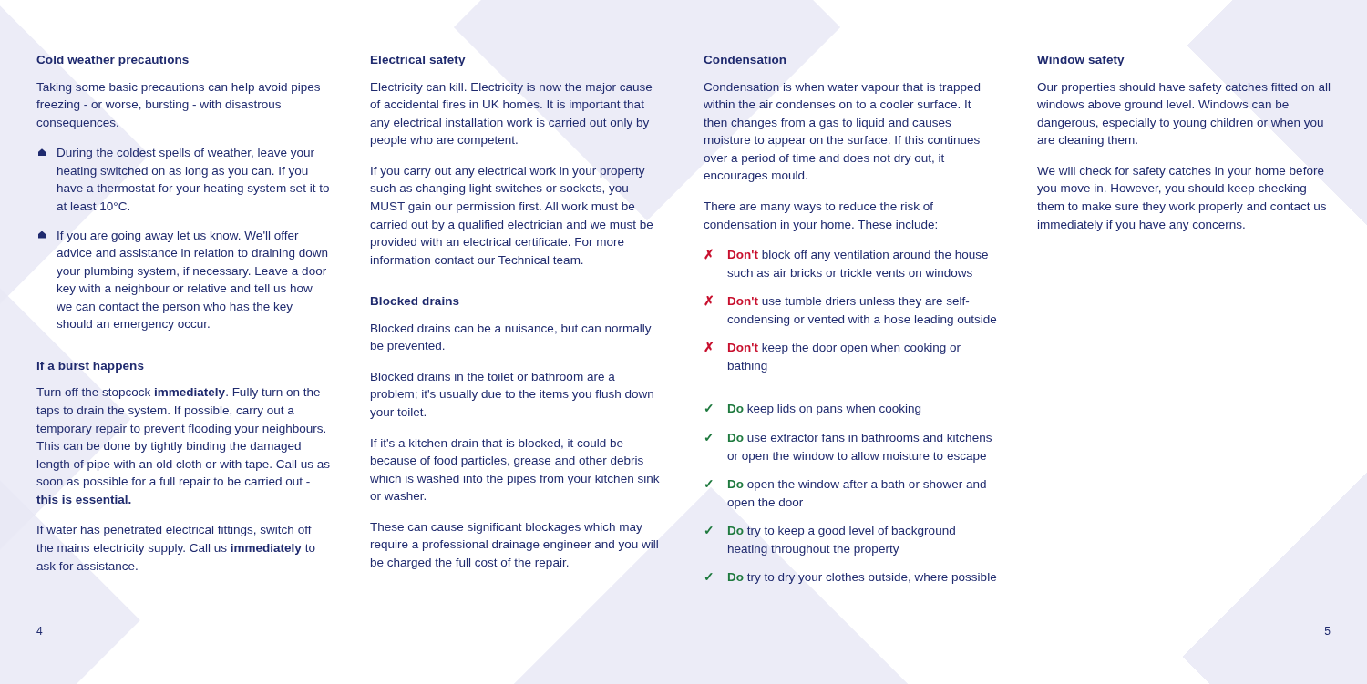Cold weather precautions
Taking some basic precautions can help avoid pipes freezing - or worse, bursting - with disastrous consequences.
During the coldest spells of weather, leave your heating switched on as long as you can. If you have a thermostat for your heating system set it to at least 10°C.
If you are going away let us know. We'll offer advice and assistance in relation to draining down your plumbing system, if necessary. Leave a door key with a neighbour or relative and tell us how we can contact the person who has the key should an emergency occur.
If a burst happens
Turn off the stopcock immediately. Fully turn on the taps to drain the system. If possible, carry out a temporary repair to prevent flooding your neighbours. This can be done by tightly binding the damaged length of pipe with an old cloth or with tape. Call us as soon as possible for a full repair to be carried out - this is essential.
If water has penetrated electrical fittings, switch off the mains electricity supply. Call us immediately to ask for assistance.
Electrical safety
Electricity can kill. Electricity is now the major cause of accidental fires in UK homes. It is important that any electrical installation work is carried out only by people who are competent.
If you carry out any electrical work in your property such as changing light switches or sockets, you MUST gain our permission first. All work must be carried out by a qualified electrician and we must be provided with an electrical certificate. For more information contact our Technical team.
Blocked drains
Blocked drains can be a nuisance, but can normally be prevented.
Blocked drains in the toilet or bathroom are a problem; it's usually due to the items you flush down your toilet.
If it's a kitchen drain that is blocked, it could be because of food particles, grease and other debris which is washed into the pipes from your kitchen sink or washer.
These can cause significant blockages which may require a professional drainage engineer and you will be charged the full cost of the repair.
Condensation
Condensation is when water vapour that is trapped within the air condenses on to a cooler surface. It then changes from a gas to liquid and causes moisture to appear on the surface. If this continues over a period of time and does not dry out, it encourages mould.
There are many ways to reduce the risk of condensation in your home. These include:
Don't block off any ventilation around the house such as air bricks or trickle vents on windows
Don't use tumble driers unless they are self-condensing or vented with a hose leading outside
Don't keep the door open when cooking or bathing
Do keep lids on pans when cooking
Do use extractor fans in bathrooms and kitchens or open the window to allow moisture to escape
Do open the window after a bath or shower and open the door
Do try to keep a good level of background heating throughout the property
Do try to dry your clothes outside, where possible
Window safety
Our properties should have safety catches fitted on all windows above ground level. Windows can be dangerous, especially to young children or when you are cleaning them.
We will check for safety catches in your home before you move in. However, you should keep checking them to make sure they work properly and contact us immediately if you have any concerns.
4
5